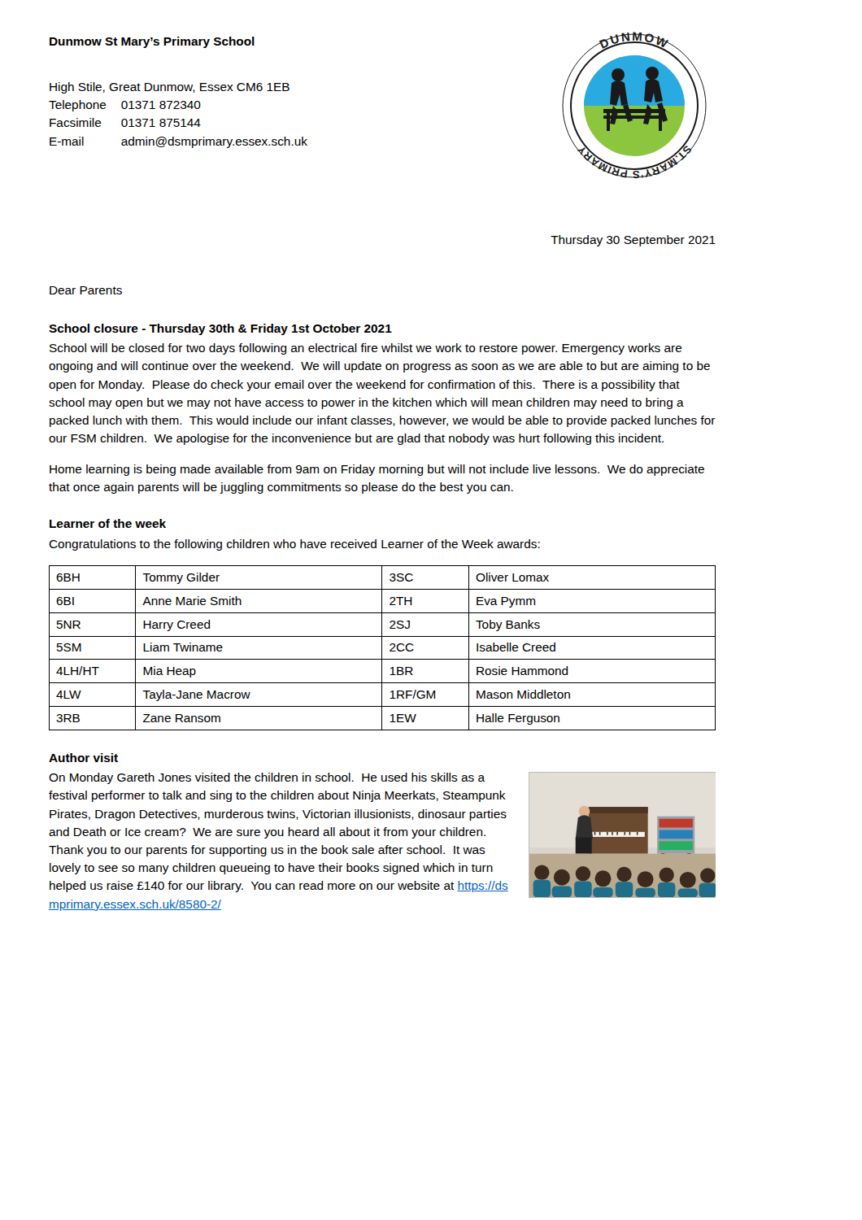Dunmow St Mary’s Primary School
| High Stile, Great Dunmow, Essex CM6 1EB |
| Telephone | 01371 872340 |
| Facsimile | 01371 875144 |
| E-mail | admin@dsmprimary.essex.sch.uk |
Dunmow St Mary's Primary logo DUNMOW ST.MARY'S PRIMARY
Thursday 30 September 2021
Dear Parents
School closure - Thursday 30th & Friday 1st October 2021
School will be closed for two days following an electrical fire whilst we work to restore power. Emergency works are ongoing and will continue over the weekend. We will update on progress as soon as we are able to but are aiming to be open for Monday. Please do check your email over the weekend for confirmation of this. There is a possibility that school may open but we may not have access to power in the kitchen which will mean children may need to bring a packed lunch with them. This would include our infant classes, however, we would be able to provide packed lunches for our FSM children. We apologise for the inconvenience but are glad that nobody was hurt following this incident.
Home learning is being made available from 9am on Friday morning but will not include live lessons. We do appreciate that once again parents will be juggling commitments so please do the best you can.
Learner of the week
Congratulations to the following children who have received Learner of the Week awards:
| 6BH | Tommy Gilder | 3SC | Oliver Lomax |
| 6BI | Anne Marie Smith | 2TH | Eva Pymm |
| 5NR | Harry Creed | 2SJ | Toby Banks |
| 5SM | Liam Twiname | 2CC | Isabelle Creed |
| 4LH/HT | Mia Heap | 1BR | Rosie Hammond |
| 4LW | Tayla-Jane Macrow | 1RF/GM | Mason Middleton |
| 3RB | Zane Ransom | 1EW | Halle Ferguson |
Author visit
Author visit photograph
On Monday Gareth Jones visited the children in school. He used his skills as a festival performer to talk and sing to the children about Ninja Meerkats, Steampunk Pirates, Dragon Detectives, murderous twins, Victorian illusionists, dinosaur parties and Death or Ice cream? We are sure you heard all about it from your children. Thank you to our parents for supporting us in the book sale after school. It was lovely to see so many children queueing to have their books signed which in turn helped us raise £140 for our library. You can read more on our website at https://dsmprimary.essex.sch.uk/8580-2/